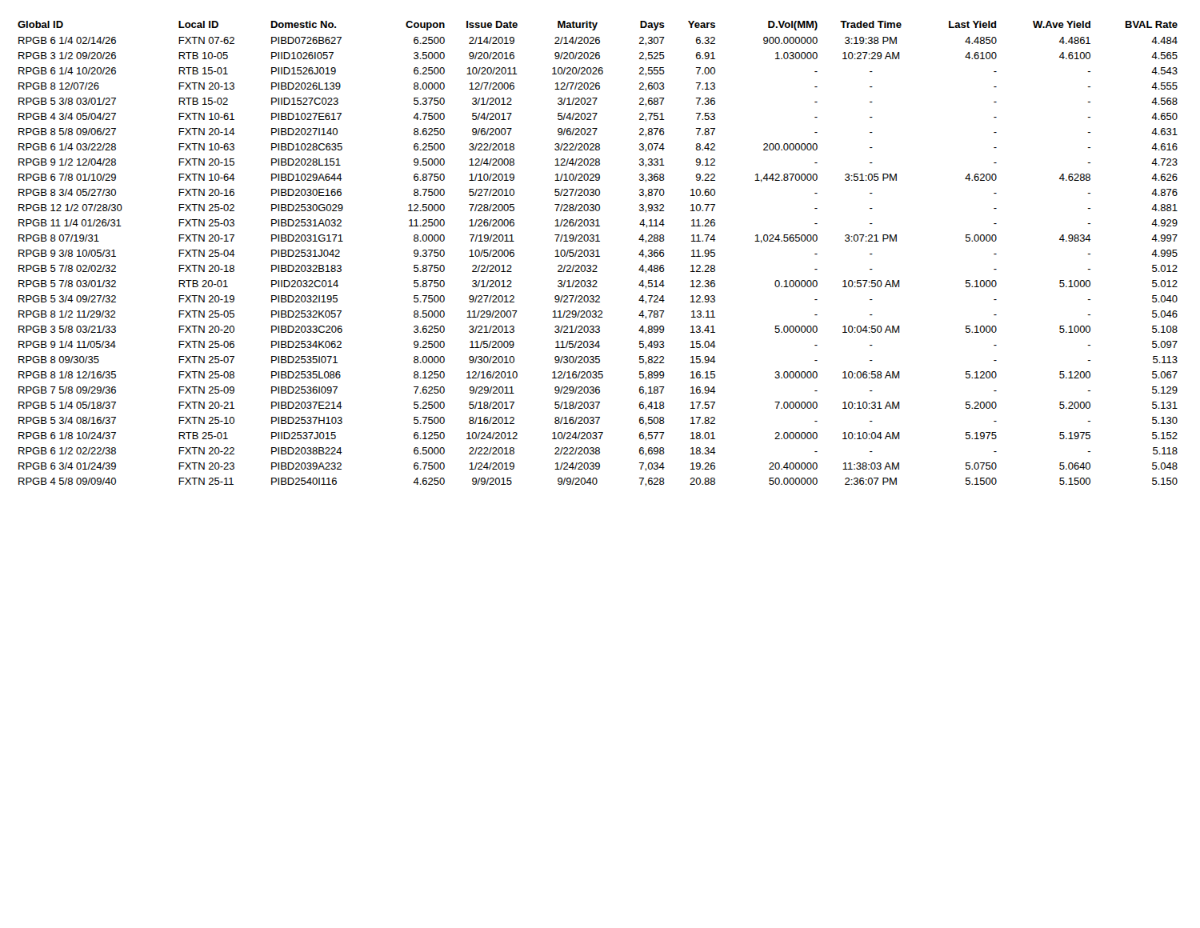| Global ID | Local ID | Domestic No. | Coupon | Issue Date | Maturity | Days | Years | D.Vol(MM) | Traded Time | Last Yield | W.Ave Yield | BVAL Rate |
| --- | --- | --- | --- | --- | --- | --- | --- | --- | --- | --- | --- | --- |
| RPGB 6 1/4 02/14/26 | FXTN 07-62 | PIBD0726B627 | 6.2500 | 2/14/2019 | 2/14/2026 | 2,307 | 6.32 | 900.000000 | 3:19:38 PM | 4.4850 | 4.4861 | 4.484 |
| RPGB 3 1/2 09/20/26 | RTB 10-05 | PIID1026I057 | 3.5000 | 9/20/2016 | 9/20/2026 | 2,525 | 6.91 | 1.030000 | 10:27:29 AM | 4.6100 | 4.6100 | 4.565 |
| RPGB 6 1/4 10/20/26 | RTB 15-01 | PIID1526J019 | 6.2500 | 10/20/2011 | 10/20/2026 | 2,555 | 7.00 | - | - | - | - | 4.543 |
| RPGB 8 12/07/26 | FXTN 20-13 | PIBD2026L139 | 8.0000 | 12/7/2006 | 12/7/2026 | 2,603 | 7.13 | - | - | - | - | 4.555 |
| RPGB 5 3/8 03/01/27 | RTB 15-02 | PIID1527C023 | 5.3750 | 3/1/2012 | 3/1/2027 | 2,687 | 7.36 | - | - | - | - | 4.568 |
| RPGB 4 3/4 05/04/27 | FXTN 10-61 | PIBD1027E617 | 4.7500 | 5/4/2017 | 5/4/2027 | 2,751 | 7.53 | - | - | - | - | 4.650 |
| RPGB 8 5/8 09/06/27 | FXTN 20-14 | PIBD2027I140 | 8.6250 | 9/6/2007 | 9/6/2027 | 2,876 | 7.87 | - | - | - | - | 4.631 |
| RPGB 6 1/4 03/22/28 | FXTN 10-63 | PIBD1028C635 | 6.2500 | 3/22/2018 | 3/22/2028 | 3,074 | 8.42 | 200.000000 | - | - | - | 4.616 |
| RPGB 9 1/2 12/04/28 | FXTN 20-15 | PIBD2028L151 | 9.5000 | 12/4/2008 | 12/4/2028 | 3,331 | 9.12 | - | - | - | - | 4.723 |
| RPGB 6 7/8 01/10/29 | FXTN 10-64 | PIBD1029A644 | 6.8750 | 1/10/2019 | 1/10/2029 | 3,368 | 9.22 | 1,442.870000 | 3:51:05 PM | 4.6200 | 4.6288 | 4.626 |
| RPGB 8 3/4 05/27/30 | FXTN 20-16 | PIBD2030E166 | 8.7500 | 5/27/2010 | 5/27/2030 | 3,870 | 10.60 | - | - | - | - | 4.876 |
| RPGB 12 1/2 07/28/30 | FXTN 25-02 | PIBD2530G029 | 12.5000 | 7/28/2005 | 7/28/2030 | 3,932 | 10.77 | - | - | - | - | 4.881 |
| RPGB 11 1/4 01/26/31 | FXTN 25-03 | PIBD2531A032 | 11.2500 | 1/26/2006 | 1/26/2031 | 4,114 | 11.26 | - | - | - | - | 4.929 |
| RPGB 8 07/19/31 | FXTN 20-17 | PIBD2031G171 | 8.0000 | 7/19/2011 | 7/19/2031 | 4,288 | 11.74 | 1,024.565000 | 3:07:21 PM | 5.0000 | 4.9834 | 4.997 |
| RPGB 9 3/8 10/05/31 | FXTN 25-04 | PIBD2531J042 | 9.3750 | 10/5/2006 | 10/5/2031 | 4,366 | 11.95 | - | - | - | - | 4.995 |
| RPGB 5 7/8 02/02/32 | FXTN 20-18 | PIBD2032B183 | 5.8750 | 2/2/2012 | 2/2/2032 | 4,486 | 12.28 | - | - | - | - | 5.012 |
| RPGB 5 7/8 03/01/32 | RTB 20-01 | PIID2032C014 | 5.8750 | 3/1/2012 | 3/1/2032 | 4,514 | 12.36 | 0.100000 | 10:57:50 AM | 5.1000 | 5.1000 | 5.012 |
| RPGB 5 3/4 09/27/32 | FXTN 20-19 | PIBD2032I195 | 5.7500 | 9/27/2012 | 9/27/2032 | 4,724 | 12.93 | - | - | - | - | 5.040 |
| RPGB 8 1/2 11/29/32 | FXTN 25-05 | PIBD2532K057 | 8.5000 | 11/29/2007 | 11/29/2032 | 4,787 | 13.11 | - | - | - | - | 5.046 |
| RPGB 3 5/8 03/21/33 | FXTN 20-20 | PIBD2033C206 | 3.6250 | 3/21/2013 | 3/21/2033 | 4,899 | 13.41 | 5.000000 | 10:04:50 AM | 5.1000 | 5.1000 | 5.108 |
| RPGB 9 1/4 11/05/34 | FXTN 25-06 | PIBD2534K062 | 9.2500 | 11/5/2009 | 11/5/2034 | 5,493 | 15.04 | - | - | - | - | 5.097 |
| RPGB 8 09/30/35 | FXTN 25-07 | PIBD2535I071 | 8.0000 | 9/30/2010 | 9/30/2035 | 5,822 | 15.94 | - | - | - | - | 5.113 |
| RPGB 8 1/8 12/16/35 | FXTN 25-08 | PIBD2535L086 | 8.1250 | 12/16/2010 | 12/16/2035 | 5,899 | 16.15 | 3.000000 | 10:06:58 AM | 5.1200 | 5.1200 | 5.067 |
| RPGB 7 5/8 09/29/36 | FXTN 25-09 | PIBD2536I097 | 7.6250 | 9/29/2011 | 9/29/2036 | 6,187 | 16.94 | - | - | - | - | 5.129 |
| RPGB 5 1/4 05/18/37 | FXTN 20-21 | PIBD2037E214 | 5.2500 | 5/18/2017 | 5/18/2037 | 6,418 | 17.57 | 7.000000 | 10:10:31 AM | 5.2000 | 5.2000 | 5.131 |
| RPGB 5 3/4 08/16/37 | FXTN 25-10 | PIBD2537H103 | 5.7500 | 8/16/2012 | 8/16/2037 | 6,508 | 17.82 | - | - | - | - | 5.130 |
| RPGB 6 1/8 10/24/37 | RTB 25-01 | PIID2537J015 | 6.1250 | 10/24/2012 | 10/24/2037 | 6,577 | 18.01 | 2.000000 | 10:10:04 AM | 5.1975 | 5.1975 | 5.152 |
| RPGB 6 1/2 02/22/38 | FXTN 20-22 | PIBD2038B224 | 6.5000 | 2/22/2018 | 2/22/2038 | 6,698 | 18.34 | - | - | - | - | 5.118 |
| RPGB 6 3/4 01/24/39 | FXTN 20-23 | PIBD2039A232 | 6.7500 | 1/24/2019 | 1/24/2039 | 7,034 | 19.26 | 20.400000 | 11:38:03 AM | 5.0750 | 5.0640 | 5.048 |
| RPGB 4 5/8 09/09/40 | FXTN 25-11 | PIBD2540I116 | 4.6250 | 9/9/2015 | 9/9/2040 | 7,628 | 20.88 | 50.000000 | 2:36:07 PM | 5.1500 | 5.1500 | 5.150 |